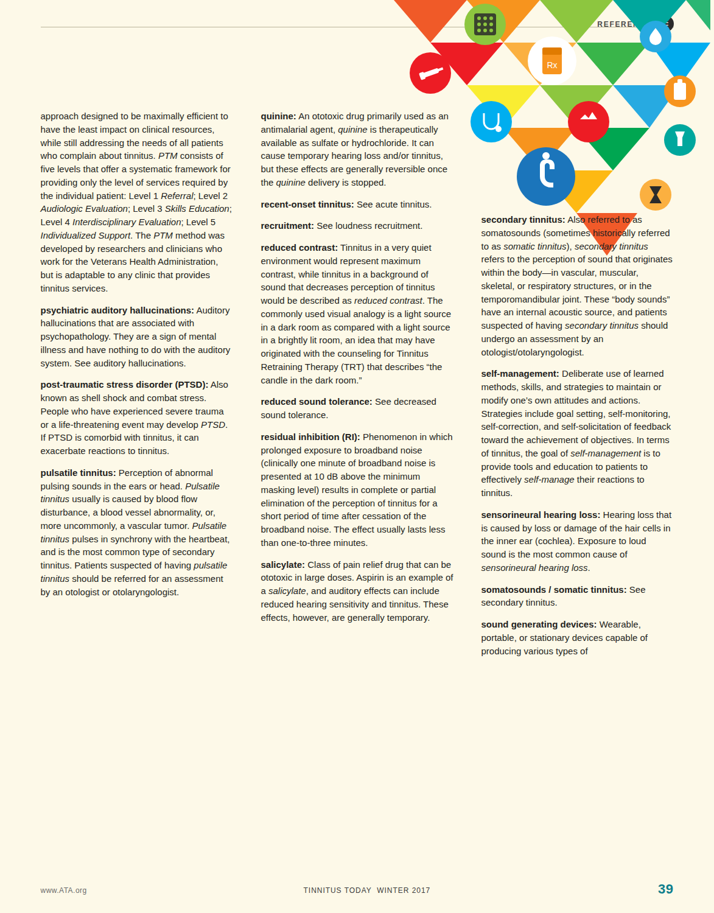REFERENCE
☰
Rx
approach designed to be maximally efficient to have the least impact on clinical resources, while still addressing the needs of all patients who complain about tinnitus. PTM consists of five levels that offer a systematic framework for providing only the level of services required by the individual patient: Level 1 Referral; Level 2 Audiologic Evaluation; Level 3 Skills Education; Level 4 Interdisciplinary Evaluation; Level 5 Individualized Support. The PTM method was developed by researchers and clinicians who work for the Veterans Health Administration, but is adaptable to any clinic that provides tinnitus services.
psychiatric auditory hallucinations: Auditory hallucinations that are associated with psychopathology. They are a sign of mental illness and have nothing to do with the auditory system. See auditory hallucinations.
post-traumatic stress disorder (PTSD): Also known as shell shock and combat stress. People who have experienced severe trauma or a life-threatening event may develop PTSD. If PTSD is comorbid with tinnitus, it can exacerbate reactions to tinnitus.
pulsatile tinnitus: Perception of abnormal pulsing sounds in the ears or head. Pulsatile tinnitus usually is caused by blood flow disturbance, a blood vessel abnormality, or, more uncommonly, a vascular tumor. Pulsatile tinnitus pulses in synchrony with the heartbeat, and is the most common type of secondary tinnitus. Patients suspected of having pulsatile tinnitus should be referred for an assessment by an otologist or otolaryngologist.
quinine: An ototoxic drug primarily used as an antimalarial agent, quinine is therapeutically available as sulfate or hydrochloride. It can cause temporary hearing loss and/or tinnitus, but these effects are generally reversible once the quinine delivery is stopped.
recent-onset tinnitus: See acute tinnitus.
recruitment: See loudness recruitment.
reduced contrast: Tinnitus in a very quiet environment would represent maximum contrast, while tinnitus in a background of sound that decreases perception of tinnitus would be described as reduced contrast. The commonly used visual analogy is a light source in a dark room as compared with a light source in a brightly lit room, an idea that may have originated with the counseling for Tinnitus Retraining Therapy (TRT) that describes “the candle in the dark room.”
reduced sound tolerance: See decreased sound tolerance.
residual inhibition (RI): Phenomenon in which prolonged exposure to broadband noise (clinically one minute of broadband noise is presented at 10 dB above the minimum masking level) results in complete or partial elimination of the perception of tinnitus for a short period of time after cessation of the broadband noise. The effect usually lasts less than one-to-three minutes.
salicylate: Class of pain relief drug that can be ototoxic in large doses. Aspirin is an example of a salicylate, and auditory effects can include reduced hearing sensitivity and tinnitus. These effects, however, are generally temporary.
secondary tinnitus: Also referred to as somatosounds (sometimes historically referred to as somatic tinnitus), secondary tinnitus refers to the perception of sound that originates within the body—in vascular, muscular, skeletal, or respiratory structures, or in the temporomandibular joint. These “body sounds” have an internal acoustic source, and patients suspected of having secondary tinnitus should undergo an assessment by an otologist/otolaryngologist.
self-management: Deliberate use of learned methods, skills, and strategies to maintain or modify one’s own attitudes and actions. Strategies include goal setting, self-monitoring, self-correction, and self-solicitation of feedback toward the achievement of objectives. In terms of tinnitus, the goal of self-management is to provide tools and education to patients to effectively self-manage their reactions to tinnitus.
sensorineural hearing loss: Hearing loss that is caused by loss or damage of the hair cells in the inner ear (cochlea). Exposure to loud sound is the most common cause of sensorineural hearing loss.
somatosounds / somatic tinnitus: See secondary tinnitus.
sound generating devices: Wearable, portable, or stationary devices capable of producing various types of
www.ATA.org
TINNITUS TODAY WINTER 2017
39